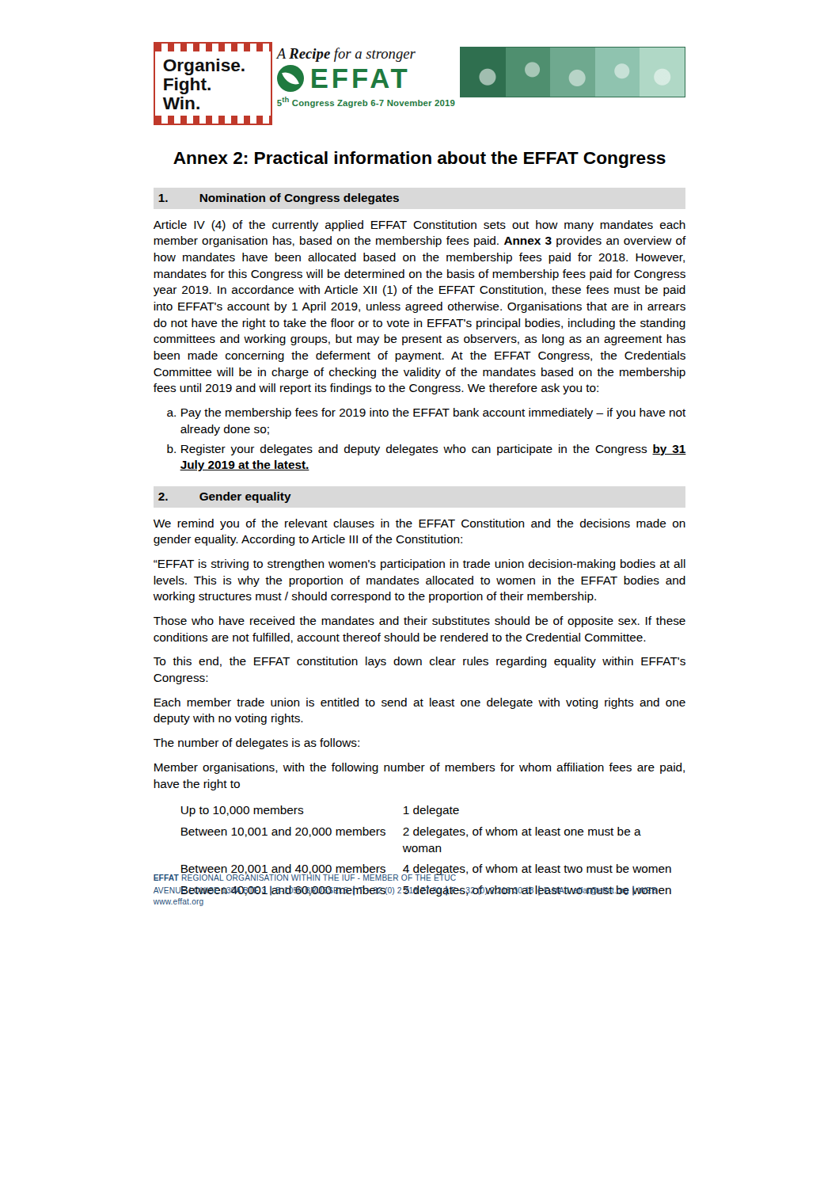Organise. Fight. Win.
A Recipe for a stronger
EFFAT
5th Congress Zagreb 6-7 November 2019
Annex 2: Practical information about the EFFAT Congress
1. Nomination of Congress delegates
Article IV (4) of the currently applied EFFAT Constitution sets out how many mandates each member organisation has, based on the membership fees paid. Annex 3 provides an overview of how mandates have been allocated based on the membership fees paid for 2018. However, mandates for this Congress will be determined on the basis of membership fees paid for Congress year 2019. In accordance with Article XII (1) of the EFFAT Constitution, these fees must be paid into EFFAT's account by 1 April 2019, unless agreed otherwise. Organisations that are in arrears do not have the right to take the floor or to vote in EFFAT's principal bodies, including the standing committees and working groups, but may be present as observers, as long as an agreement has been made concerning the deferment of payment. At the EFFAT Congress, the Credentials Committee will be in charge of checking the validity of the mandates based on the membership fees until 2019 and will report its findings to the Congress. We therefore ask you to:
Pay the membership fees for 2019 into the EFFAT bank account immediately – if you have not already done so;
Register your delegates and deputy delegates who can participate in the Congress by 31 July 2019 at the latest.
2. Gender equality
We remind you of the relevant clauses in the EFFAT Constitution and the decisions made on gender equality. According to Article III of the Constitution:
“EFFAT is striving to strengthen women's participation in trade union decision-making bodies at all levels. This is why the proportion of mandates allocated to women in the EFFAT bodies and working structures must / should correspond to the proportion of their membership.
Those who have received the mandates and their substitutes should be of opposite sex. If these conditions are not fulfilled, account thereof should be rendered to the Credential Committee.
To this end, the EFFAT constitution lays down clear rules regarding equality within EFFAT's Congress:
Each member trade union is entitled to send at least one delegate with voting rights and one deputy with no voting rights.
The number of delegates is as follows:
Member organisations, with the following number of members for whom affiliation fees are paid, have the right to
| Up to 10,000 members | 1 delegate |
| Between 10,001 and 20,000 members | 2 delegates, of whom at least one must be a woman |
| Between 20,001 and 40,000 members | 4 delegates, of whom at least two must be women |
| Between 40,001 and 60,000 members | 5 delegates, of whom at least two must be women |
EFFAT REGIONAL ORGANISATION WITHIN THE IUF - MEMBER OF THE ETUC
AVENUE LOUISE 130A BTE 3 ┃ B-1050 BRUSSELS ┃ T + 32 (0) 2 218 77 30 ┃ F + 32 (0) 2 218 30 18 ┃ E-MAIL effat@effat.org ┃ WEB www.effat.org